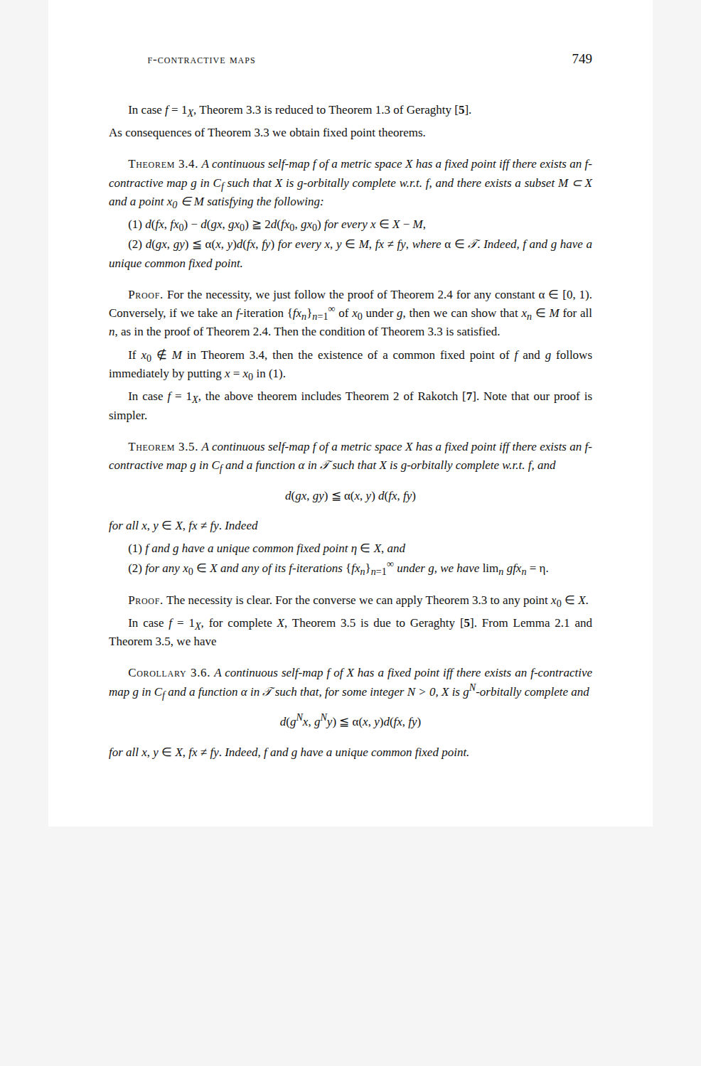f-contractive maps 749
In case f = 1X, Theorem 3.3 is reduced to Theorem 1.3 of Geraghty [5].
As consequences of Theorem 3.3 we obtain fixed point theorems.
Theorem 3.4. A continuous self-map f of a metric space X has a fixed point iff there exists an f-contractive map g in Cf such that X is g-orbitally complete w.r.t. f, and there exists a subset M ⊂ X and a point x0 ∈ M satisfying the following:
(1) d(fx, fx0) − d(gx, gx0) ≧ 2d(fx0, gx0) for every x ∈ X − M,
(2) d(gx, gy) ≦ α(x, y)d(fx, fy) for every x, y ∈ M, fx ≠ fy, where α ∈ 𝒯. Indeed, f and g have a unique common fixed point.
Proof. For the necessity, we just follow the proof of Theorem 2.4 for any constant α ∈ [0, 1). Conversely, if we take an f-iteration {fxn}n=1∞ of x0 under g, then we can show that xn ∈ M for all n, as in the proof of Theorem 2.4. Then the condition of Theorem 3.3 is satisfied.
If x0 ∉ M in Theorem 3.4, then the existence of a common fixed point of f and g follows immediately by putting x = x0 in (1).
In case f = 1X, the above theorem includes Theorem 2 of Rakotch [7]. Note that our proof is simpler.
Theorem 3.5. A continuous self-map f of a metric space X has a fixed point iff there exists an f-contractive map g in Cf and a function α in 𝒯 such that X is g-orbitally complete w.r.t. f, and
d(gx, gy) ≦ α(x, y) d(fx, fy)
for all x, y ∈ X, fx ≠ fy. Indeed
(1) f and g have a unique common fixed point η ∈ X, and
(2) for any x0 ∈ X and any of its f-iterations {fxn}n=1∞ under g, we have limn gfxn = η.
Proof. The necessity is clear. For the converse we can apply Theorem 3.3 to any point x0 ∈ X.
In case f = 1X, for complete X, Theorem 3.5 is due to Geraghty [5]. From Lemma 2.1 and Theorem 3.5, we have
Corollary 3.6. A continuous self-map f of X has a fixed point iff there exists an f-contractive map g in Cf and a function α in 𝒯 such that, for some integer N > 0, X is gN-orbitally complete and
d(gNx, gNy) ≦ α(x, y)d(fx, fy)
for all x, y ∈ X, fx ≠ fy. Indeed, f and g have a unique common fixed point.